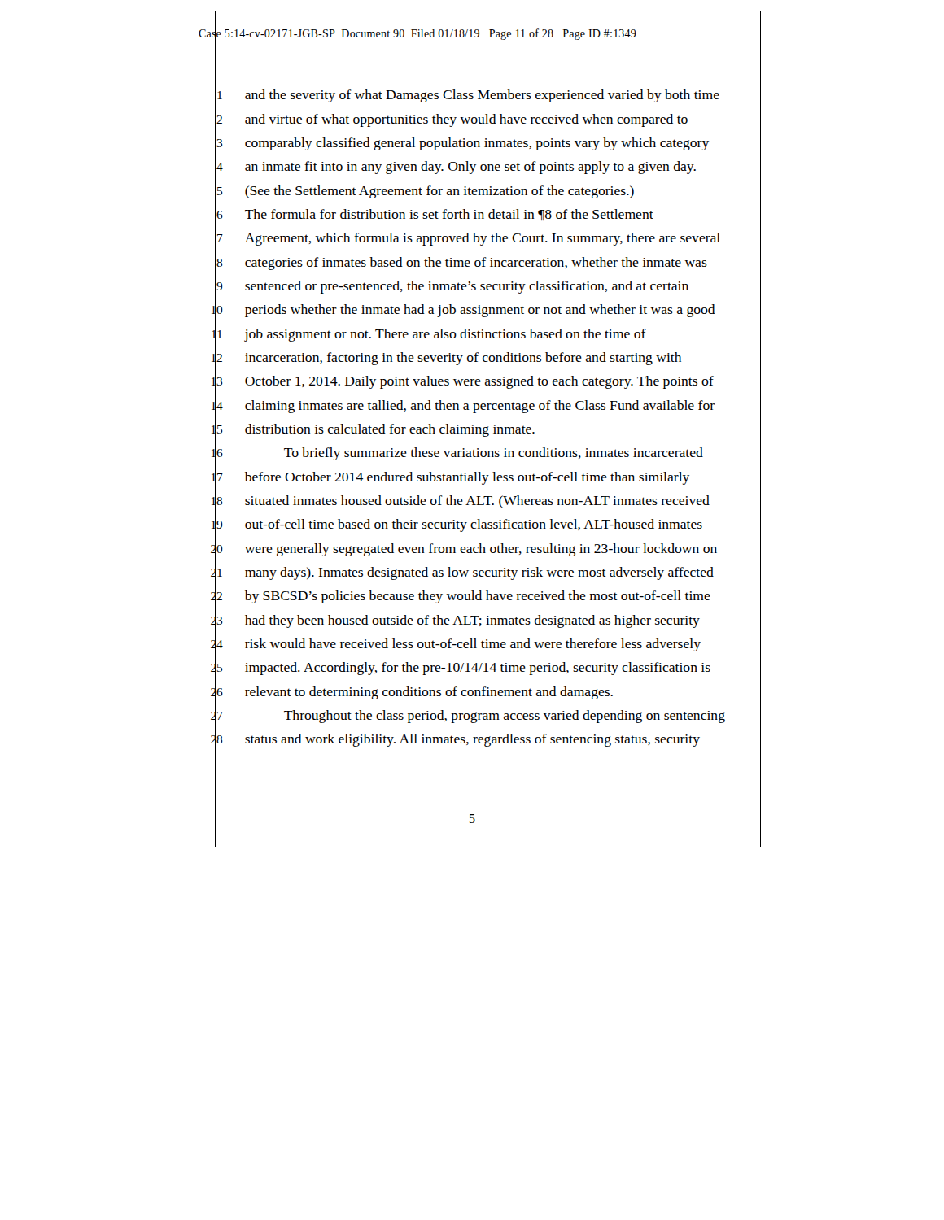Case 5:14-cv-02171-JGB-SP Document 90 Filed 01/18/19 Page 11 of 28 Page ID #:1349
1
2
3
4
5
6
7
8
9
10
11
12
13
14
15
16
17
18
19
20
21
22
23
24
25
26
27
28
and the severity of what Damages Class Members experienced varied by both time
and virtue of what opportunities they would have received when compared to
comparably classified general population inmates, points vary by which category
an inmate fit into in any given day. Only one set of points apply to a given day.
(See the Settlement Agreement for an itemization of the categories.)
The formula for distribution is set forth in detail in ¶8 of the Settlement
Agreement, which formula is approved by the Court. In summary, there are several
categories of inmates based on the time of incarceration, whether the inmate was
sentenced or pre-sentenced, the inmate’s security classification, and at certain
periods whether the inmate had a job assignment or not and whether it was a good
job assignment or not. There are also distinctions based on the time of
incarceration, factoring in the severity of conditions before and starting with
October 1, 2014. Daily point values were assigned to each category. The points of
claiming inmates are tallied, and then a percentage of the Class Fund available for
distribution is calculated for each claiming inmate.
To briefly summarize these variations in conditions, inmates incarcerated
before October 2014 endured substantially less out-of-cell time than similarly
situated inmates housed outside of the ALT. (Whereas non-ALT inmates received
out-of-cell time based on their security classification level, ALT-housed inmates
were generally segregated even from each other, resulting in 23-hour lockdown on
many days). Inmates designated as low security risk were most adversely affected
by SBCSD’s policies because they would have received the most out-of-cell time
had they been housed outside of the ALT; inmates designated as higher security
risk would have received less out-of-cell time and were therefore less adversely
impacted. Accordingly, for the pre-10/14/14 time period, security classification is
relevant to determining conditions of confinement and damages.
Throughout the class period, program access varied depending on sentencing
status and work eligibility. All inmates, regardless of sentencing status, security
5